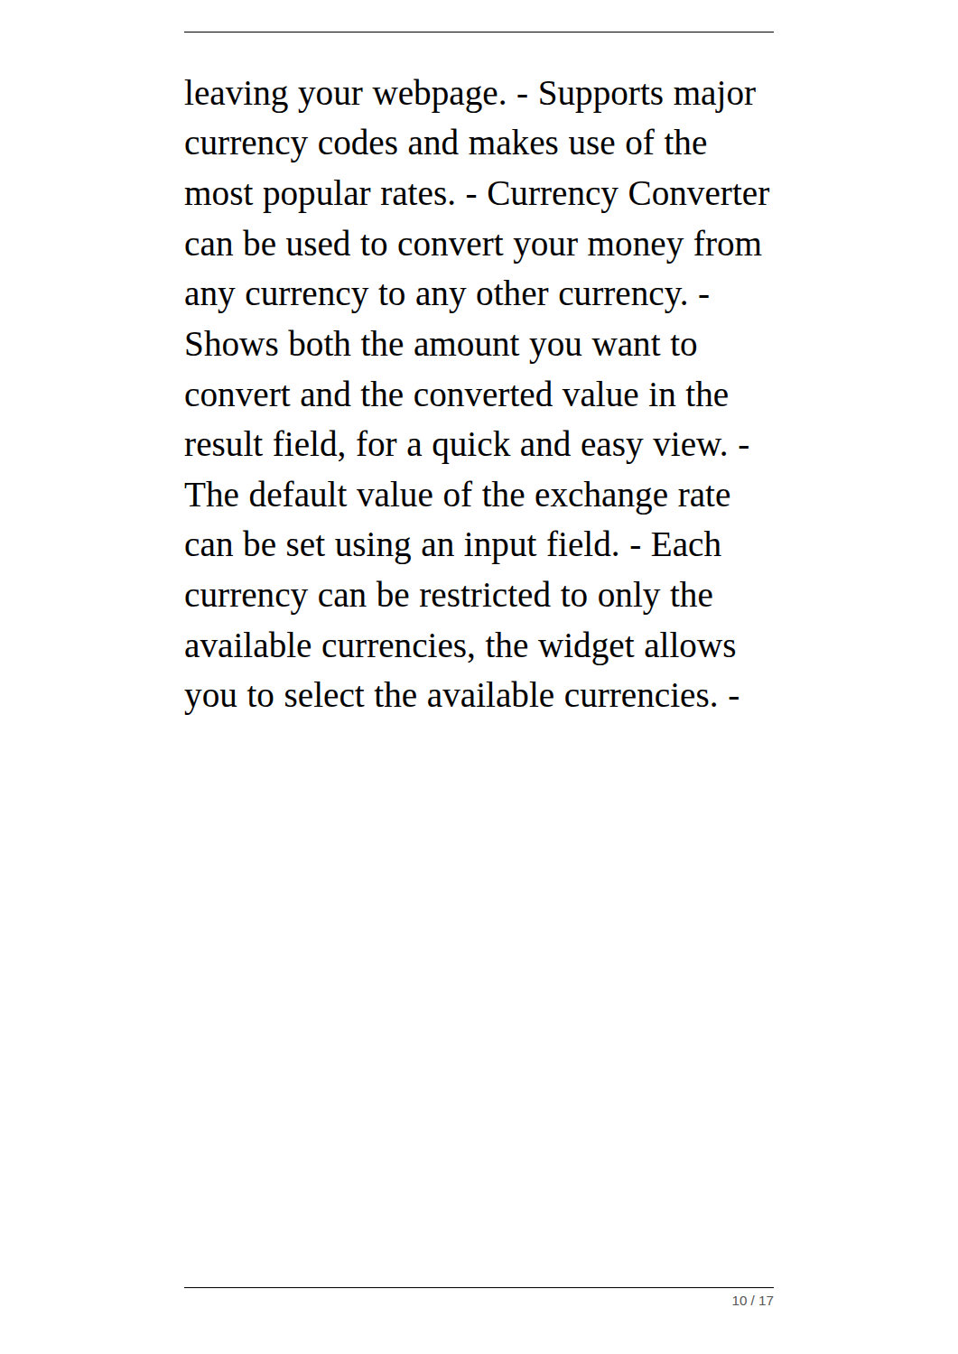leaving your webpage. - Supports major currency codes and makes use of the most popular rates. - Currency Converter can be used to convert your money from any currency to any other currency. - Shows both the amount you want to convert and the converted value in the result field, for a quick and easy view. - The default value of the exchange rate can be set using an input field. - Each currency can be restricted to only the available currencies, the widget allows you to select the available currencies. -
10 / 17